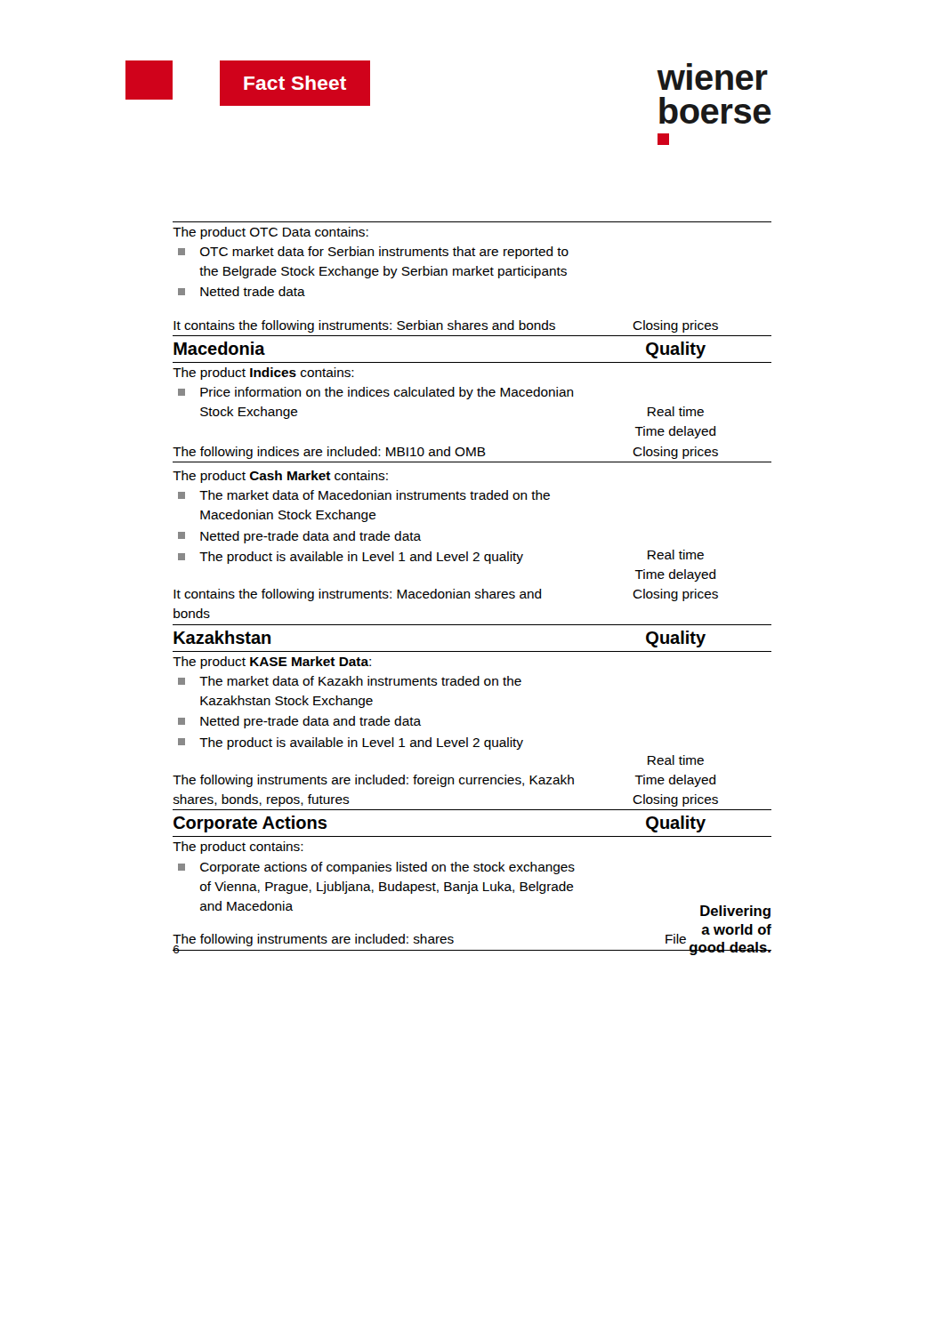Fact Sheet
wiener boerse
| The product OTC Data contains: OTC market data for Serbian instruments that are reported to the Belgrade Stock Exchange by Serbian market participants Netted trade data | |
| It contains the following instruments: Serbian shares and bonds | Closing prices |
| Macedonia | Quality |
| The product Indices contains: Price information on the indices calculated by the Macedonian Stock Exchange | Real time Time delayed |
| The following indices are included: MBI10 and OMB | Closing prices |
| The product Cash Market contains: The market data of Macedonian instruments traded on the Macedonian Stock Exchange Netted pre-trade data and trade data The product is available in Level 1 and Level 2 quality | Real time Time delayed |
| It contains the following instruments: Macedonian shares and bonds | Closing prices |
| Kazakhstan | Quality |
| The product KASE Market Data : The market data of Kazakh instruments traded on the Kazakhstan Stock Exchange Netted pre-trade data and trade data The product is available in Level 1 and Level 2 quality | Real time |
| The following instruments are included: foreign currencies, Kazakh shares, bonds, repos, futures | Time delayed Closing prices |
| Corporate Actions | Quality |
| The product contains: Corporate actions of companies listed on the stock exchanges of Vienna, Prague, Ljubljana, Budapest, Banja Luka, Belgrade and Macedonia | |
| The following instruments are included: shares | File |
6
Delivering
a world of
good deals.